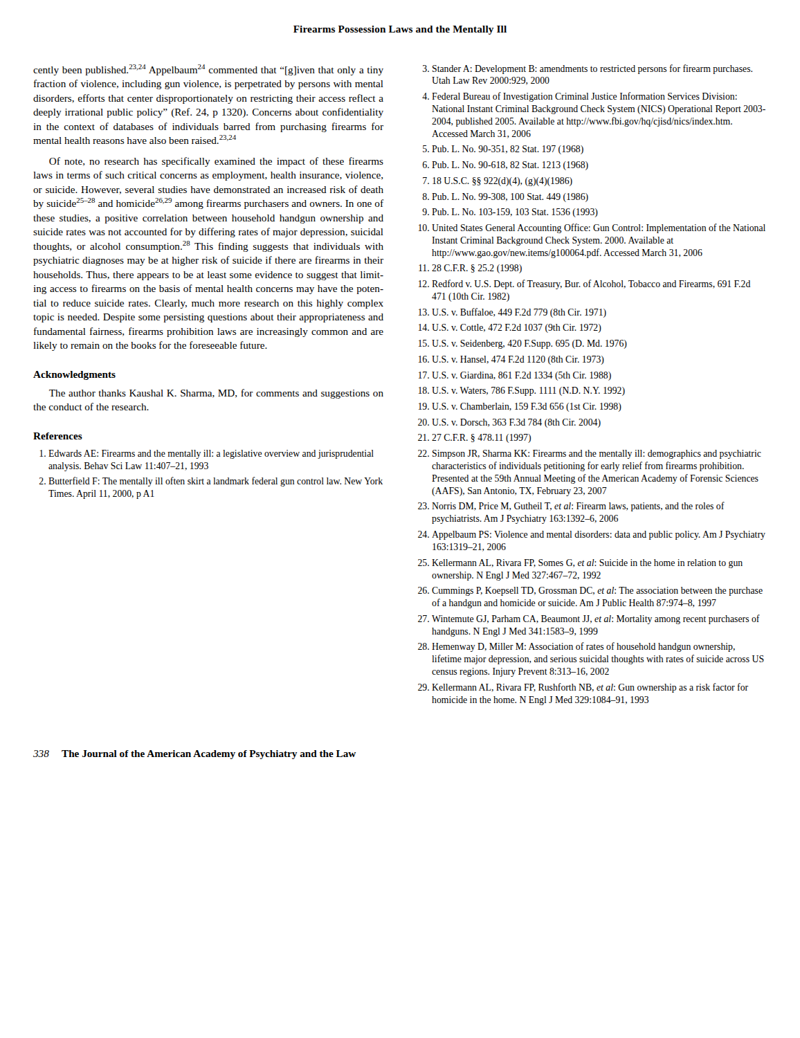Firearms Possession Laws and the Mentally Ill
cently been published.23,24 Appelbaum24 commented that “[g]iven that only a tiny fraction of violence, including gun violence, is perpetrated by persons with mental disorders, efforts that center disproportionately on restricting their access reflect a deeply irrational public policy” (Ref. 24, p 1320). Concerns about confidentiality in the context of databases of individuals barred from purchasing firearms for mental health reasons have also been raised.23,24
Of note, no research has specifically examined the impact of these firearms laws in terms of such critical concerns as employment, health insurance, violence, or suicide. However, several studies have demonstrated an increased risk of death by suicide25–28 and homicide26,29 among firearms purchasers and owners. In one of these studies, a positive correlation between household handgun ownership and suicide rates was not accounted for by differing rates of major depression, suicidal thoughts, or alcohol consumption.28 This finding suggests that individuals with psychiatric diagnoses may be at higher risk of suicide if there are firearms in their households. Thus, there appears to be at least some evidence to suggest that limiting access to firearms on the basis of mental health concerns may have the potential to reduce suicide rates. Clearly, much more research on this highly complex topic is needed. Despite some persisting questions about their appropriateness and fundamental fairness, firearms prohibition laws are increasingly common and are likely to remain on the books for the foreseeable future.
Acknowledgments
The author thanks Kaushal K. Sharma, MD, for comments and suggestions on the conduct of the research.
References
Edwards AE: Firearms and the mentally ill: a legislative overview and jurisprudential analysis. Behav Sci Law 11:407–21, 1993
Butterfield F: The mentally ill often skirt a landmark federal gun control law. New York Times. April 11, 2000, p A1
Stander A: Development B: amendments to restricted persons for firearm purchases. Utah Law Rev 2000:929, 2000
Federal Bureau of Investigation Criminal Justice Information Services Division: National Instant Criminal Background Check System (NICS) Operational Report 2003-2004, published 2005. Available at http://www.fbi.gov/hq/cjisd/nics/index.htm. Accessed March 31, 2006
Pub. L. No. 90-351, 82 Stat. 197 (1968)
Pub. L. No. 90-618, 82 Stat. 1213 (1968)
18 U.S.C. §§ 922(d)(4), (g)(4)(1986)
Pub. L. No. 99-308, 100 Stat. 449 (1986)
Pub. L. No. 103-159, 103 Stat. 1536 (1993)
United States General Accounting Office: Gun Control: Implementation of the National Instant Criminal Background Check System. 2000. Available at http://www.gao.gov/new.items/g100064.pdf. Accessed March 31, 2006
28 C.F.R. § 25.2 (1998)
Redford v. U.S. Dept. of Treasury, Bur. of Alcohol, Tobacco and Firearms, 691 F.2d 471 (10th Cir. 1982)
U.S. v. Buffaloe, 449 F.2d 779 (8th Cir. 1971)
U.S. v. Cottle, 472 F.2d 1037 (9th Cir. 1972)
U.S. v. Seidenberg, 420 F.Supp. 695 (D. Md. 1976)
U.S. v. Hansel, 474 F.2d 1120 (8th Cir. 1973)
U.S. v. Giardina, 861 F.2d 1334 (5th Cir. 1988)
U.S. v. Waters, 786 F.Supp. 1111 (N.D. N.Y. 1992)
U.S. v. Chamberlain, 159 F.3d 656 (1st Cir. 1998)
U.S. v. Dorsch, 363 F.3d 784 (8th Cir. 2004)
27 C.F.R. § 478.11 (1997)
Simpson JR, Sharma KK: Firearms and the mentally ill: demographics and psychiatric characteristics of individuals petitioning for early relief from firearms prohibition. Presented at the 59th Annual Meeting of the American Academy of Forensic Sciences (AAFS), San Antonio, TX, February 23, 2007
Norris DM, Price M, Gutheil T, et al: Firearm laws, patients, and the roles of psychiatrists. Am J Psychiatry 163:1392–6, 2006
Appelbaum PS: Violence and mental disorders: data and public policy. Am J Psychiatry 163:1319–21, 2006
Kellermann AL, Rivara FP, Somes G, et al: Suicide in the home in relation to gun ownership. N Engl J Med 327:467–72, 1992
Cummings P, Koepsell TD, Grossman DC, et al: The association between the purchase of a handgun and homicide or suicide. Am J Public Health 87:974–8, 1997
Wintemute GJ, Parham CA, Beaumont JJ, et al: Mortality among recent purchasers of handguns. N Engl J Med 341:1583–9, 1999
Hemenway D, Miller M: Association of rates of household handgun ownership, lifetime major depression, and serious suicidal thoughts with rates of suicide across US census regions. Injury Prevent 8:313–16, 2002
Kellermann AL, Rivara FP, Rushforth NB, et al: Gun ownership as a risk factor for homicide in the home. N Engl J Med 329:1084–91, 1993
338 The Journal of the American Academy of Psychiatry and the Law